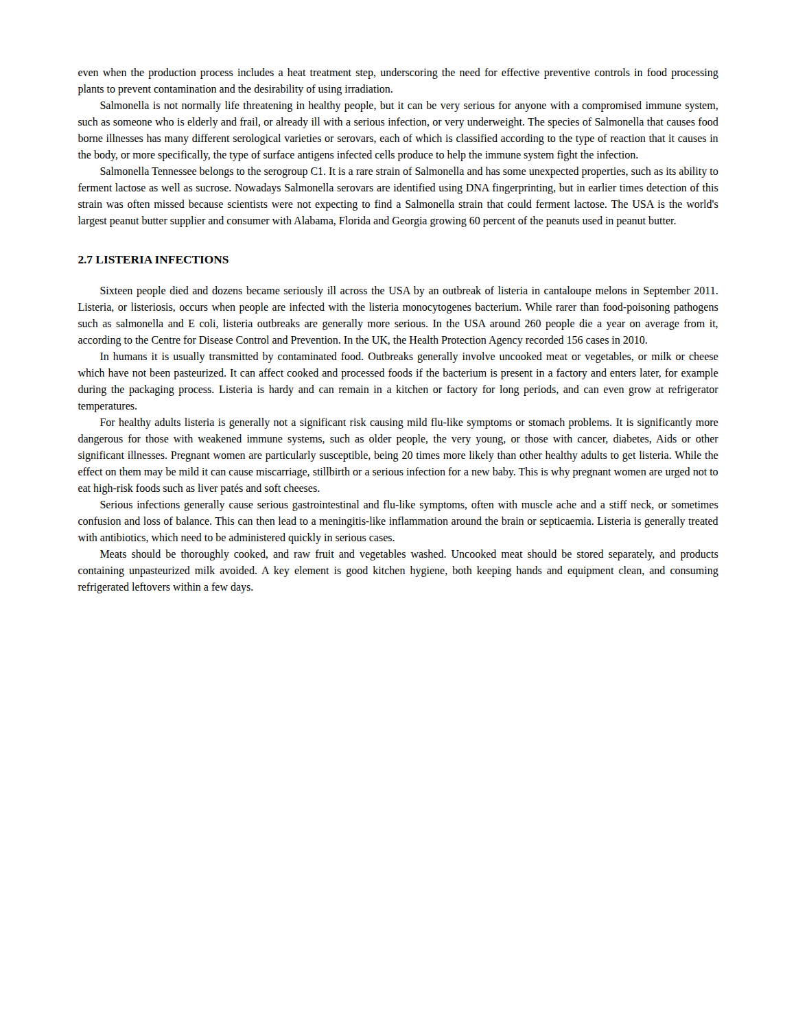even when the production process includes a heat treatment step, underscoring the need for effective preventive controls in food processing plants to prevent contamination and the desirability of using irradiation.
Salmonella is not normally life threatening in healthy people, but it can be very serious for anyone with a compromised immune system, such as someone who is elderly and frail, or already ill with a serious infection, or very underweight. The species of Salmonella that causes food borne illnesses has many different serological varieties or serovars, each of which is classified according to the type of reaction that it causes in the body, or more specifically, the type of surface antigens infected cells produce to help the immune system fight the infection.
Salmonella Tennessee belongs to the serogroup C1. It is a rare strain of Salmonella and has some unexpected properties, such as its ability to ferment lactose as well as sucrose. Nowadays Salmonella serovars are identified using DNA fingerprinting, but in earlier times detection of this strain was often missed because scientists were not expecting to find a Salmonella strain that could ferment lactose. The USA is the world's largest peanut butter supplier and consumer with Alabama, Florida and Georgia growing 60 percent of the peanuts used in peanut butter.
2.7 LISTERIA INFECTIONS
Sixteen people died and dozens became seriously ill across the USA by an outbreak of listeria in cantaloupe melons in September 2011. Listeria, or listeriosis, occurs when people are infected with the listeria monocytogenes bacterium. While rarer than food-poisoning pathogens such as salmonella and E coli, listeria outbreaks are generally more serious. In the USA around 260 people die a year on average from it, according to the Centre for Disease Control and Prevention. In the UK, the Health Protection Agency recorded 156 cases in 2010.
In humans it is usually transmitted by contaminated food. Outbreaks generally involve uncooked meat or vegetables, or milk or cheese which have not been pasteurized. It can affect cooked and processed foods if the bacterium is present in a factory and enters later, for example during the packaging process. Listeria is hardy and can remain in a kitchen or factory for long periods, and can even grow at refrigerator temperatures.
For healthy adults listeria is generally not a significant risk causing mild flu-like symptoms or stomach problems. It is significantly more dangerous for those with weakened immune systems, such as older people, the very young, or those with cancer, diabetes, Aids or other significant illnesses. Pregnant women are particularly susceptible, being 20 times more likely than other healthy adults to get listeria. While the effect on them may be mild it can cause miscarriage, stillbirth or a serious infection for a new baby. This is why pregnant women are urged not to eat high-risk foods such as liver patés and soft cheeses.
Serious infections generally cause serious gastrointestinal and flu-like symptoms, often with muscle ache and a stiff neck, or sometimes confusion and loss of balance. This can then lead to a meningitis-like inflammation around the brain or septicaemia. Listeria is generally treated with antibiotics, which need to be administered quickly in serious cases.
Meats should be thoroughly cooked, and raw fruit and vegetables washed. Uncooked meat should be stored separately, and products containing unpasteurized milk avoided. A key element is good kitchen hygiene, both keeping hands and equipment clean, and consuming refrigerated leftovers within a few days.